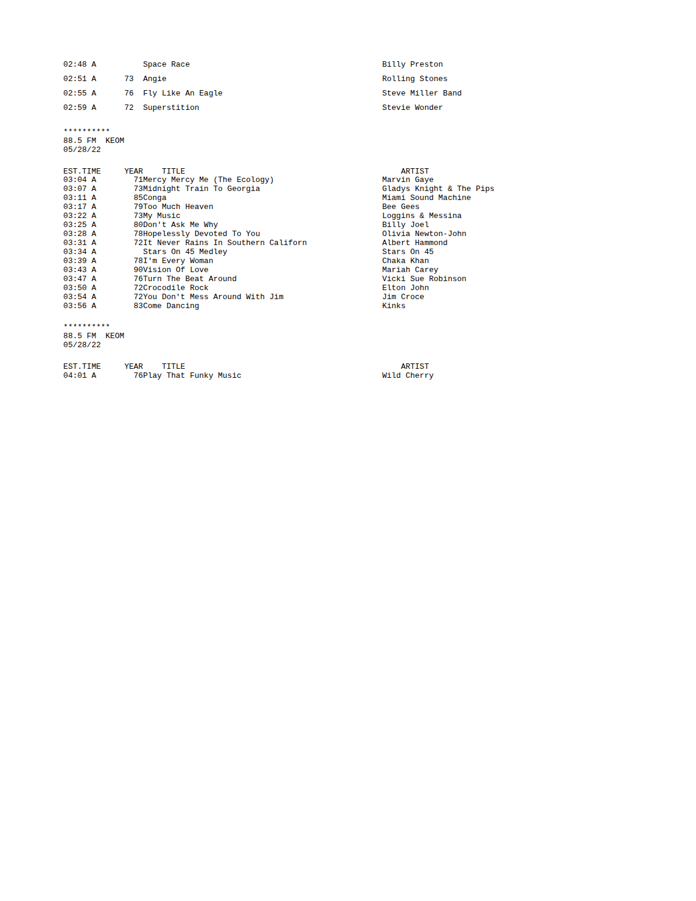| 02:48 A | | Space Race | Billy Preston |
| 02:51 A | 73 | Angie | Rolling Stones |
| 02:55 A | 76 | Fly Like An Eagle | Steve Miller Band |
| 02:59 A | 72 | Superstition | Stevie Wonder |
**********
88.5 FM KEOM
05/28/22
| EST.TIME | YEAR | TITLE | ARTIST |
| 03:04 A | 71 | Mercy Mercy Me (The Ecology) | Marvin Gaye |
| 03:07 A | 73 | Midnight Train To Georgia | Gladys Knight & The Pips |
| 03:11 A | 85 | Conga | Miami Sound Machine |
| 03:17 A | 79 | Too Much Heaven | Bee Gees |
| 03:22 A | 73 | My Music | Loggins & Messina |
| 03:25 A | 80 | Don't Ask Me Why | Billy Joel |
| 03:28 A | 78 | Hopelessly Devoted To You | Olivia Newton-John |
| 03:31 A | 72 | It Never Rains In Southern Californ | Albert Hammond |
| 03:34 A | | Stars On 45 Medley | Stars On 45 |
| 03:39 A | 78 | I'm Every Woman | Chaka Khan |
| 03:43 A | 90 | Vision Of Love | Mariah Carey |
| 03:47 A | 76 | Turn The Beat Around | Vicki Sue Robinson |
| 03:50 A | 72 | Crocodile Rock | Elton John |
| 03:54 A | 72 | You Don't Mess Around With Jim | Jim Croce |
| 03:56 A | 83 | Come Dancing | Kinks |
**********
88.5 FM KEOM
05/28/22
| EST.TIME | YEAR | TITLE | ARTIST |
| 04:01 A | 76 | Play That Funky Music | Wild Cherry |